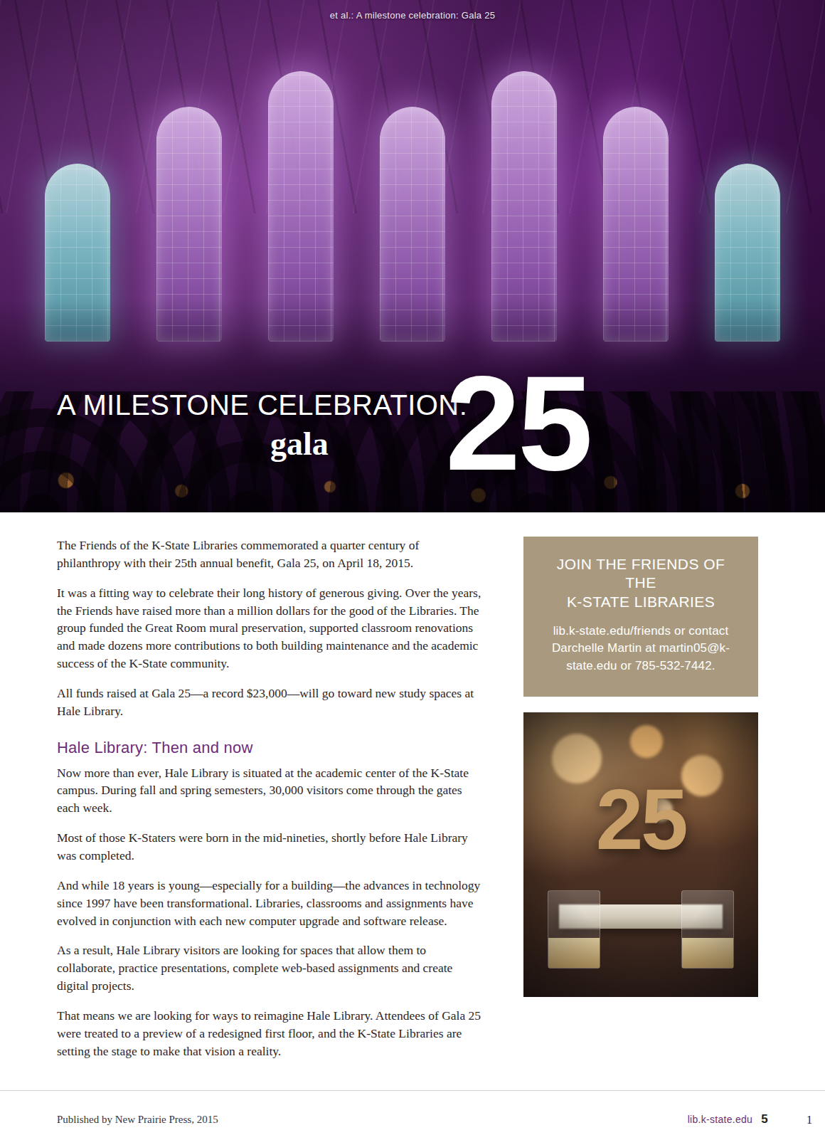et al.: A milestone celebration: Gala 25
A MILESTONE CELEBRATION: gala
25
The Friends of the K-State Libraries commemorated a quarter century of philanthropy with their 25th annual benefit, Gala 25, on April 18, 2015.
It was a fitting way to celebrate their long history of generous giving. Over the years, the Friends have raised more than a million dollars for the good of the Libraries. The group funded the Great Room mural preservation, supported classroom renovations and made dozens more contributions to both building maintenance and the academic success of the K-State community.
All funds raised at Gala 25—a record $23,000—will go toward new study spaces at Hale Library.
Hale Library: Then and now
Now more than ever, Hale Library is situated at the academic center of the K-State campus. During fall and spring semesters, 30,000 visitors come through the gates each week.
Most of those K-Staters were born in the mid-nineties, shortly before Hale Library was completed.
And while 18 years is young—especially for a building—the advances in technology since 1997 have been transformational. Libraries, classrooms and assignments have evolved in conjunction with each new computer upgrade and software release.
As a result, Hale Library visitors are looking for spaces that allow them to collaborate, practice presentations, complete web-based assignments and create digital projects.
That means we are looking for ways to reimagine Hale Library. Attendees of Gala 25 were treated to a preview of a redesigned first floor, and the K-State Libraries are setting the stage to make that vision a reality.
JOIN THE FRIENDS OF THE
K-STATE LIBRARIES
lib.k-state.edu/friends or contact Darchelle Martin at martin05@k-state.edu or 785-532-7442.
25
Published by New Prairie Press, 2015
lib.k-state.edu 5
1